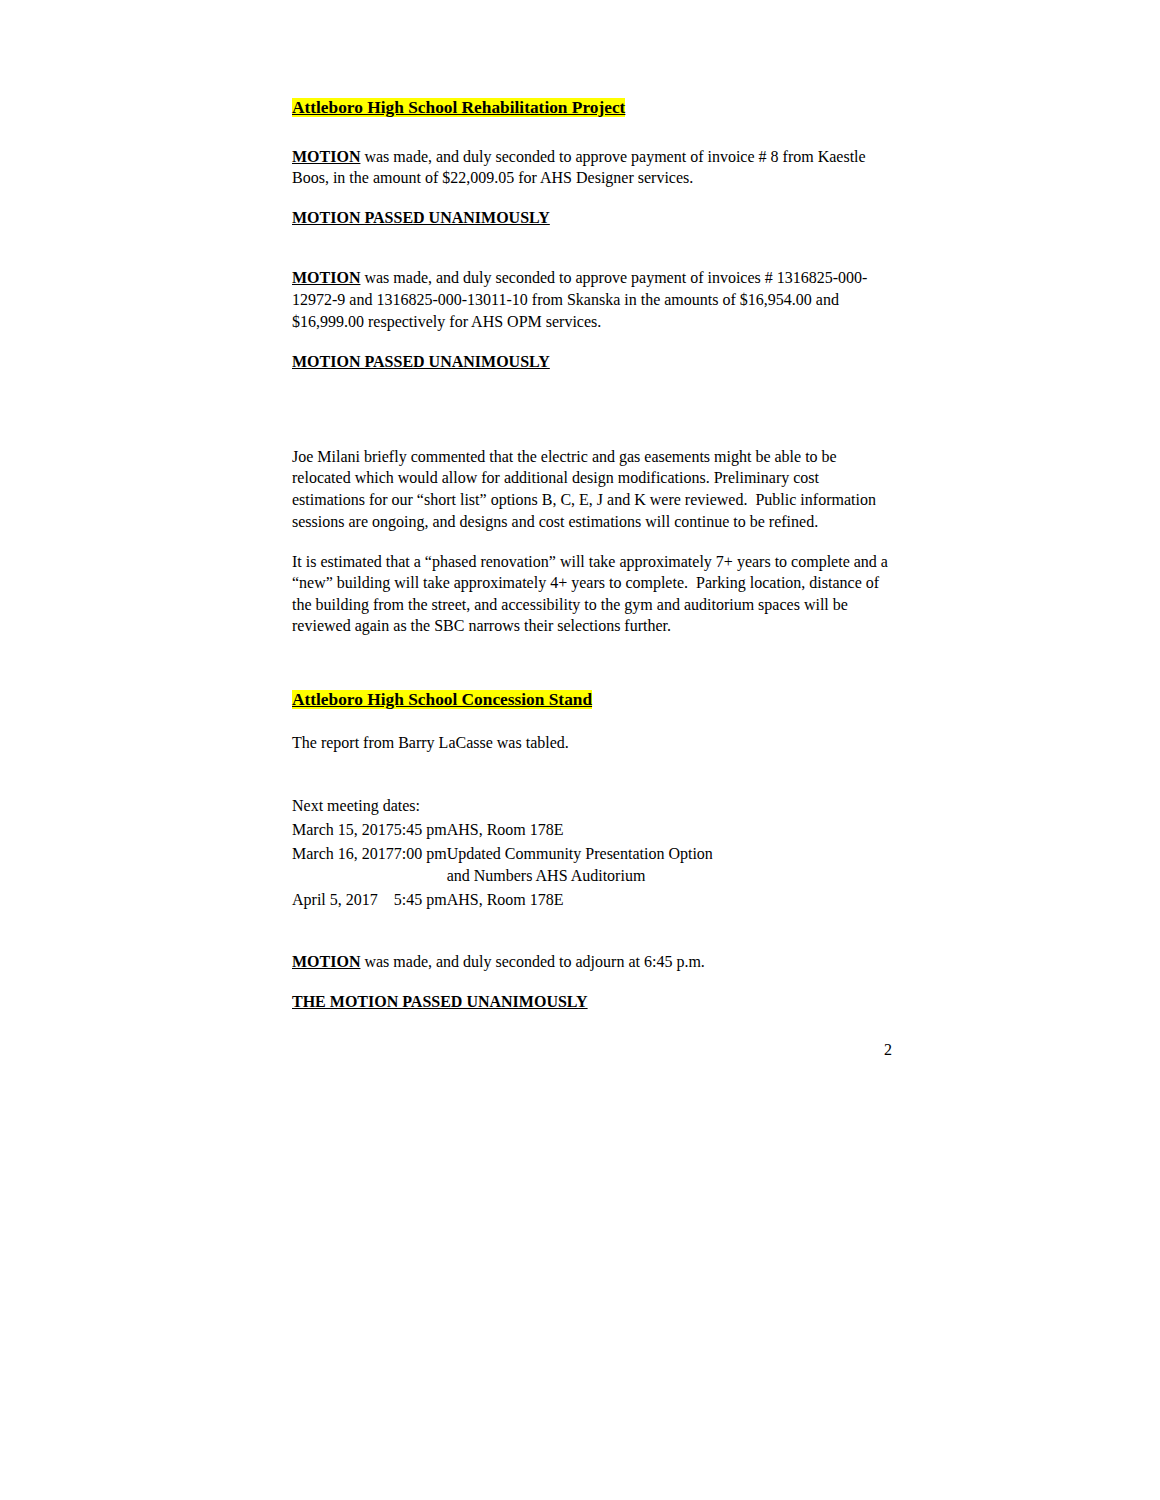Attleboro High School Rehabilitation Project
MOTION was made, and duly seconded to approve payment of invoice # 8 from Kaestle Boos, in the amount of $22,009.05 for AHS Designer services.
MOTION PASSED UNANIMOUSLY
MOTION was made, and duly seconded to approve payment of invoices # 1316825-000-12972-9 and 1316825-000-13011-10 from Skanska in the amounts of $16,954.00 and $16,999.00 respectively for AHS OPM services.
MOTION PASSED UNANIMOUSLY
Joe Milani briefly commented that the electric and gas easements might be able to be relocated which would allow for additional design modifications. Preliminary cost estimations for our “short list” options B, C, E, J and K were reviewed. Public information sessions are ongoing, and designs and cost estimations will continue to be refined.
It is estimated that a “phased renovation” will take approximately 7+ years to complete and a “new” building will take approximately 4+ years to complete. Parking location, distance of the building from the street, and accessibility to the gym and auditorium spaces will be reviewed again as the SBC narrows their selections further.
Attleboro High School Concession Stand
The report from Barry LaCasse was tabled.
Next meeting dates:
| March 15, 2017 | 5:45 pm | AHS, Room 178E |
| March 16, 2017 | 7:00 pm | Updated Community Presentation Option and Numbers AHS Auditorium |
| April 5, 2017 | 5:45 pm | AHS, Room 178E |
MOTION was made, and duly seconded to adjourn at 6:45 p.m.
THE MOTION PASSED UNANIMOUSLY
2